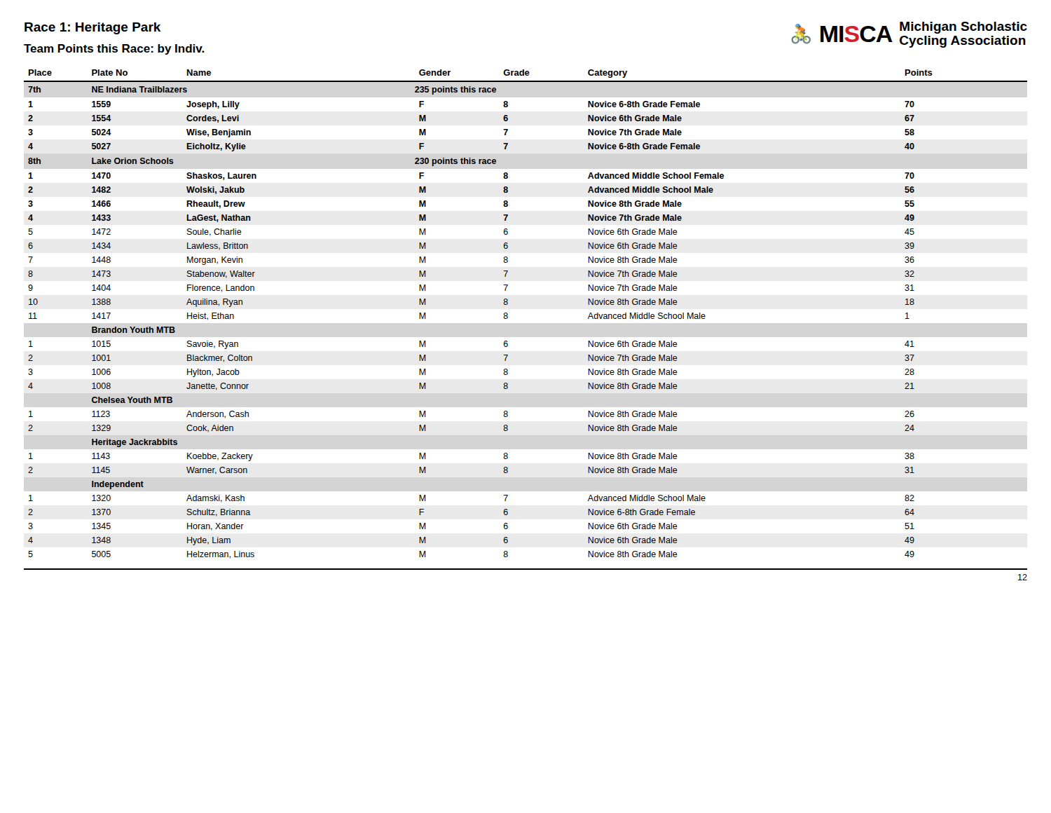Race 1: Heritage Park
Team Points this Race: by Indiv.
🚴 MISCA Michigan Scholastic
Cycling Association
| Place | Plate No | Name | Gender | Grade | Category | Points |
| --- | --- | --- | --- | --- | --- | --- |
| 7th | NE Indiana Trailblazers | 235 points this race |
| 1 | 1559 | Joseph, Lilly | F | 8 | Novice 6-8th Grade Female | 70 |
| 2 | 1554 | Cordes, Levi | M | 6 | Novice 6th Grade Male | 67 |
| 3 | 5024 | Wise, Benjamin | M | 7 | Novice 7th Grade Male | 58 |
| 4 | 5027 | Eicholtz, Kylie | F | 7 | Novice 6-8th Grade Female | 40 |
| 8th | Lake Orion Schools | 230 points this race |
| 1 | 1470 | Shaskos, Lauren | F | 8 | Advanced Middle School Female | 70 |
| 2 | 1482 | Wolski, Jakub | M | 8 | Advanced Middle School Male | 56 |
| 3 | 1466 | Rheault, Drew | M | 8 | Novice 8th Grade Male | 55 |
| 4 | 1433 | LaGest, Nathan | M | 7 | Novice 7th Grade Male | 49 |
| 5 | 1472 | Soule, Charlie | M | 6 | Novice 6th Grade Male | 45 |
| 6 | 1434 | Lawless, Britton | M | 6 | Novice 6th Grade Male | 39 |
| 7 | 1448 | Morgan, Kevin | M | 8 | Novice 8th Grade Male | 36 |
| 8 | 1473 | Stabenow, Walter | M | 7 | Novice 7th Grade Male | 32 |
| 9 | 1404 | Florence, Landon | M | 7 | Novice 7th Grade Male | 31 |
| 10 | 1388 | Aquilina, Ryan | M | 8 | Novice 8th Grade Male | 18 |
| 11 | 1417 | Heist, Ethan | M | 8 | Advanced Middle School Male | 1 |
| | Brandon Youth MTB |
| 1 | 1015 | Savoie, Ryan | M | 6 | Novice 6th Grade Male | 41 |
| 2 | 1001 | Blackmer, Colton | M | 7 | Novice 7th Grade Male | 37 |
| 3 | 1006 | Hylton, Jacob | M | 8 | Novice 8th Grade Male | 28 |
| 4 | 1008 | Janette, Connor | M | 8 | Novice 8th Grade Male | 21 |
| | Chelsea Youth MTB |
| 1 | 1123 | Anderson, Cash | M | 8 | Novice 8th Grade Male | 26 |
| 2 | 1329 | Cook, Aiden | M | 8 | Novice 8th Grade Male | 24 |
| | Heritage Jackrabbits |
| 1 | 1143 | Koebbe, Zackery | M | 8 | Novice 8th Grade Male | 38 |
| 2 | 1145 | Warner, Carson | M | 8 | Novice 8th Grade Male | 31 |
| | Independent |
| 1 | 1320 | Adamski, Kash | M | 7 | Advanced Middle School Male | 82 |
| 2 | 1370 | Schultz, Brianna | F | 6 | Novice 6-8th Grade Female | 64 |
| 3 | 1345 | Horan, Xander | M | 6 | Novice 6th Grade Male | 51 |
| 4 | 1348 | Hyde, Liam | M | 6 | Novice 6th Grade Male | 49 |
| 5 | 5005 | Helzerman, Linus | M | 8 | Novice 8th Grade Male | 49 |
12